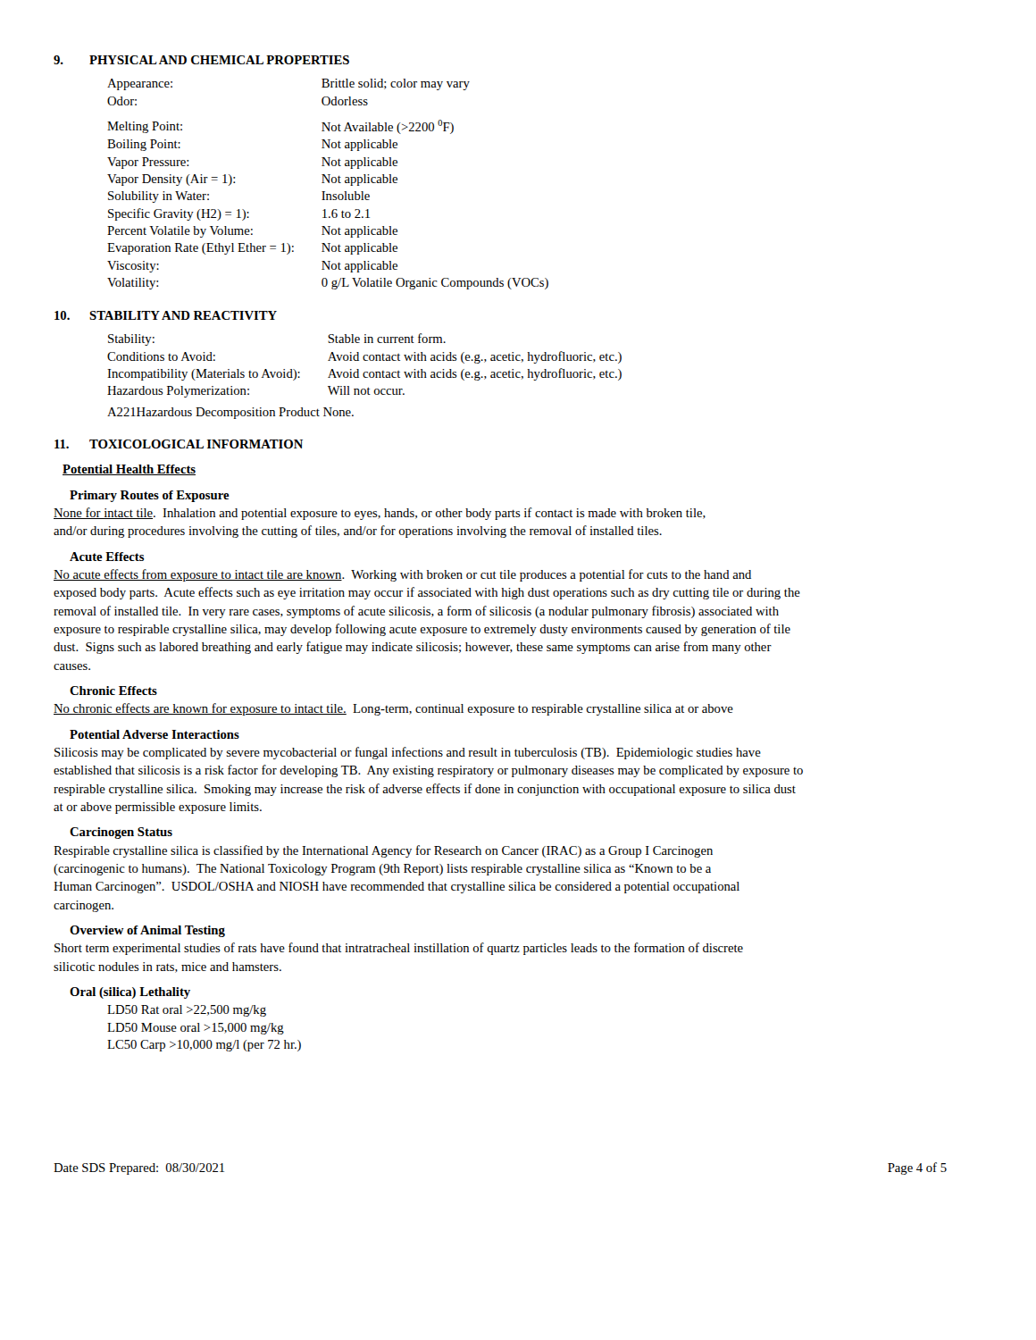9. PHYSICAL AND CHEMICAL PROPERTIES
| Appearance: | Brittle solid; color may vary |
| Odor: | Odorless |
| Melting Point: | Not Available (>2200 0 F) |
| Boiling Point: | Not applicable |
| Vapor Pressure: | Not applicable |
| Vapor Density (Air = 1): | Not applicable |
| Solubility in Water: | Insoluble |
| Specific Gravity (H2) = 1): | 1.6 to 2.1 |
| Percent Volatile by Volume: | Not applicable |
| Evaporation Rate (Ethyl Ether = 1): | Not applicable |
| Viscosity: | Not applicable |
| Volatility: | 0 g/L Volatile Organic Compounds (VOCs) |
10. STABILITY AND REACTIVITY
| Stability: | Stable in current form. |
| Conditions to Avoid: | Avoid contact with acids (e.g., acetic, hydrofluoric, etc.) |
| Incompatibility (Materials to Avoid): | Avoid contact with acids (e.g., acetic, hydrofluoric, etc.) |
| Hazardous Polymerization: | Will not occur. |
A221Hazardous Decomposition Product None.
11. TOXICOLOGICAL INFORMATION
Potential Health Effects
Primary Routes of Exposure
None for intact tile. Inhalation and potential exposure to eyes, hands, or other body parts if contact is made with broken tile,
and/or during procedures involving the cutting of tiles, and/or for operations involving the removal of installed tiles.
Acute Effects
No acute effects from exposure to intact tile are known. Working with broken or cut tile produces a potential for cuts to the hand and
exposed body parts. Acute effects such as eye irritation may occur if associated with high dust operations such as dry cutting tile or during the
removal of installed tile. In very rare cases, symptoms of acute silicosis, a form of silicosis (a nodular pulmonary fibrosis) associated with
exposure to respirable crystalline silica, may develop following acute exposure to extremely dusty environments caused by generation of tile
dust. Signs such as labored breathing and early fatigue may indicate silicosis; however, these same symptoms can arise from many other
causes.
Chronic Effects
No chronic effects are known for exposure to intact tile. Long-term, continual exposure to respirable crystalline silica at or above
Potential Adverse Interactions
Silicosis may be complicated by severe mycobacterial or fungal infections and result in tuberculosis (TB). Epidemiologic studies have
established that silicosis is a risk factor for developing TB. Any existing respiratory or pulmonary diseases may be complicated by exposure to
respirable crystalline silica. Smoking may increase the risk of adverse effects if done in conjunction with occupational exposure to silica dust
at or above permissible exposure limits.
Carcinogen Status
Respirable crystalline silica is classified by the International Agency for Research on Cancer (IRAC) as a Group I Carcinogen
(carcinogenic to humans). The National Toxicology Program (9th Report) lists respirable crystalline silica as “Known to be a
Human Carcinogen”. USDOL/OSHA and NIOSH have recommended that crystalline silica be considered a potential occupational
carcinogen.
Overview of Animal Testing
Short term experimental studies of rats have found that intratracheal instillation of quartz particles leads to the formation of discrete
silicotic nodules in rats, mice and hamsters.
Oral (silica) Lethality
LD50 Rat oral >22,500 mg/kg
LD50 Mouse oral >15,000 mg/kg
LC50 Carp >10,000 mg/l (per 72 hr.)
Date SDS Prepared: 08/30/2021 Page 4 of 5